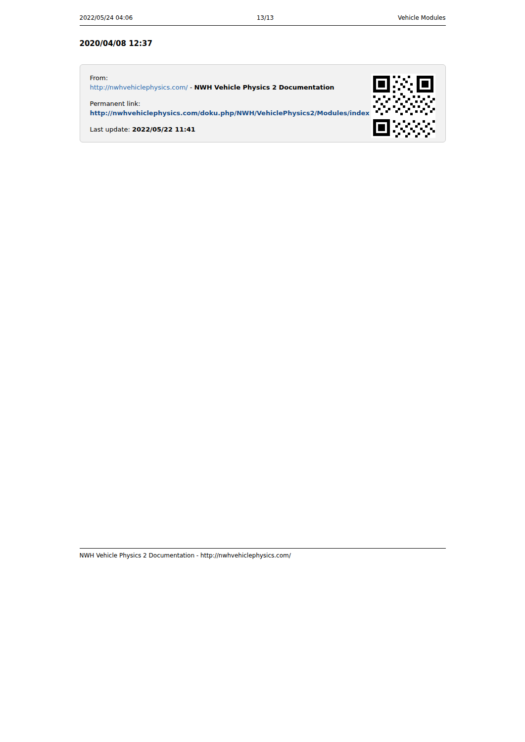2022/05/24 04:06
13/13
Vehicle Modules
2020/04/08 12:37
From:
http://nwhvehiclephysics.com/ - NWH Vehicle Physics 2 Documentation
Permanent link:
http://nwhvehiclephysics.com/doku.php/NWH/VehiclePhysics2/Modules/index
Last update: 2022/05/22 11:41
NWH Vehicle Physics 2 Documentation - http://nwhvehiclephysics.com/